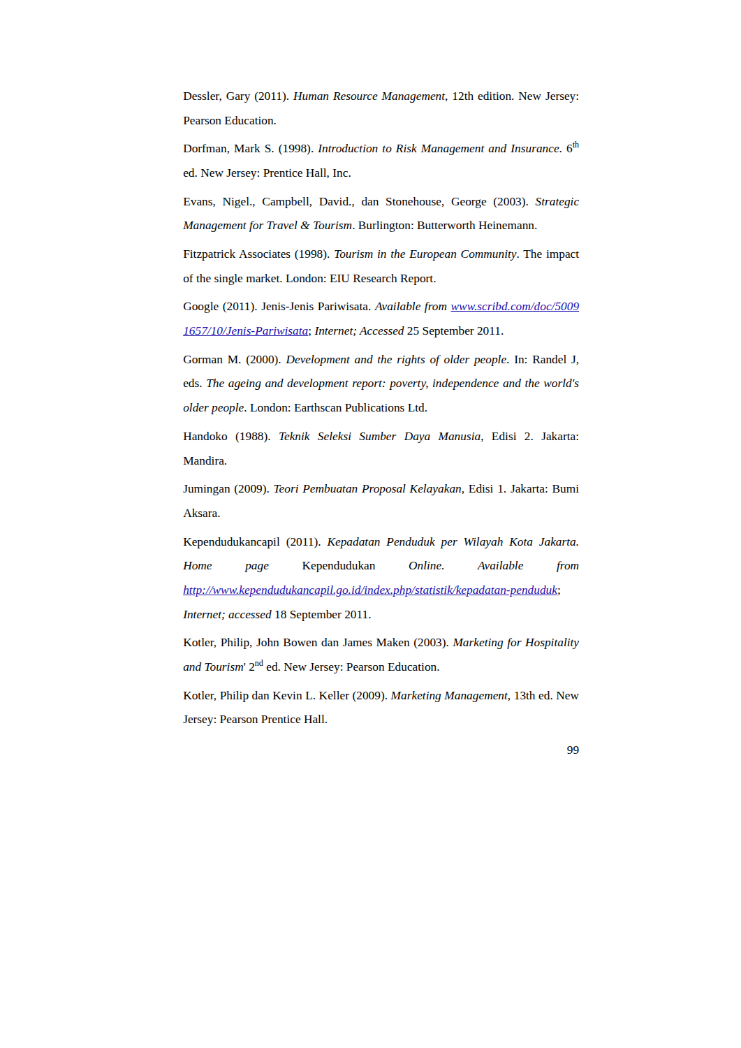Dessler, Gary (2011). Human Resource Management, 12th edition. New Jersey: Pearson Education.
Dorfman, Mark S. (1998). Introduction to Risk Management and Insurance. 6th ed. New Jersey: Prentice Hall, Inc.
Evans, Nigel., Campbell, David., dan Stonehouse, George (2003). Strategic Management for Travel & Tourism. Burlington: Butterworth Heinemann.
Fitzpatrick Associates (1998). Tourism in the European Community. The impact of the single market. London: EIU Research Report.
Google (2011). Jenis-Jenis Pariwisata. Available from www.scribd.com/doc/5009 1657/10/Jenis-Pariwisata; Internet; Accessed 25 September 2011.
Gorman M. (2000). Development and the rights of older people. In: Randel J, eds. The ageing and development report: poverty, independence and the world's older people. London: Earthscan Publications Ltd.
Handoko (1988). Teknik Seleksi Sumber Daya Manusia, Edisi 2. Jakarta: Mandira.
Jumingan (2009). Teori Pembuatan Proposal Kelayakan, Edisi 1. Jakarta: Bumi Aksara.
Kependudukancapil (2011). Kepadatan Penduduk per Wilayah Kota Jakarta. Home page Kependudukan Online. Available from http://www.kependudukancapil.go.id/index.php/statistik/kepadatan-penduduk; Internet; accessed 18 September 2011.
Kotler, Philip, John Bowen dan James Maken (2003). Marketing for Hospitality and Tourism' 2nd ed. New Jersey: Pearson Education.
Kotler, Philip dan Kevin L. Keller (2009). Marketing Management, 13th ed. New Jersey: Pearson Prentice Hall.
99